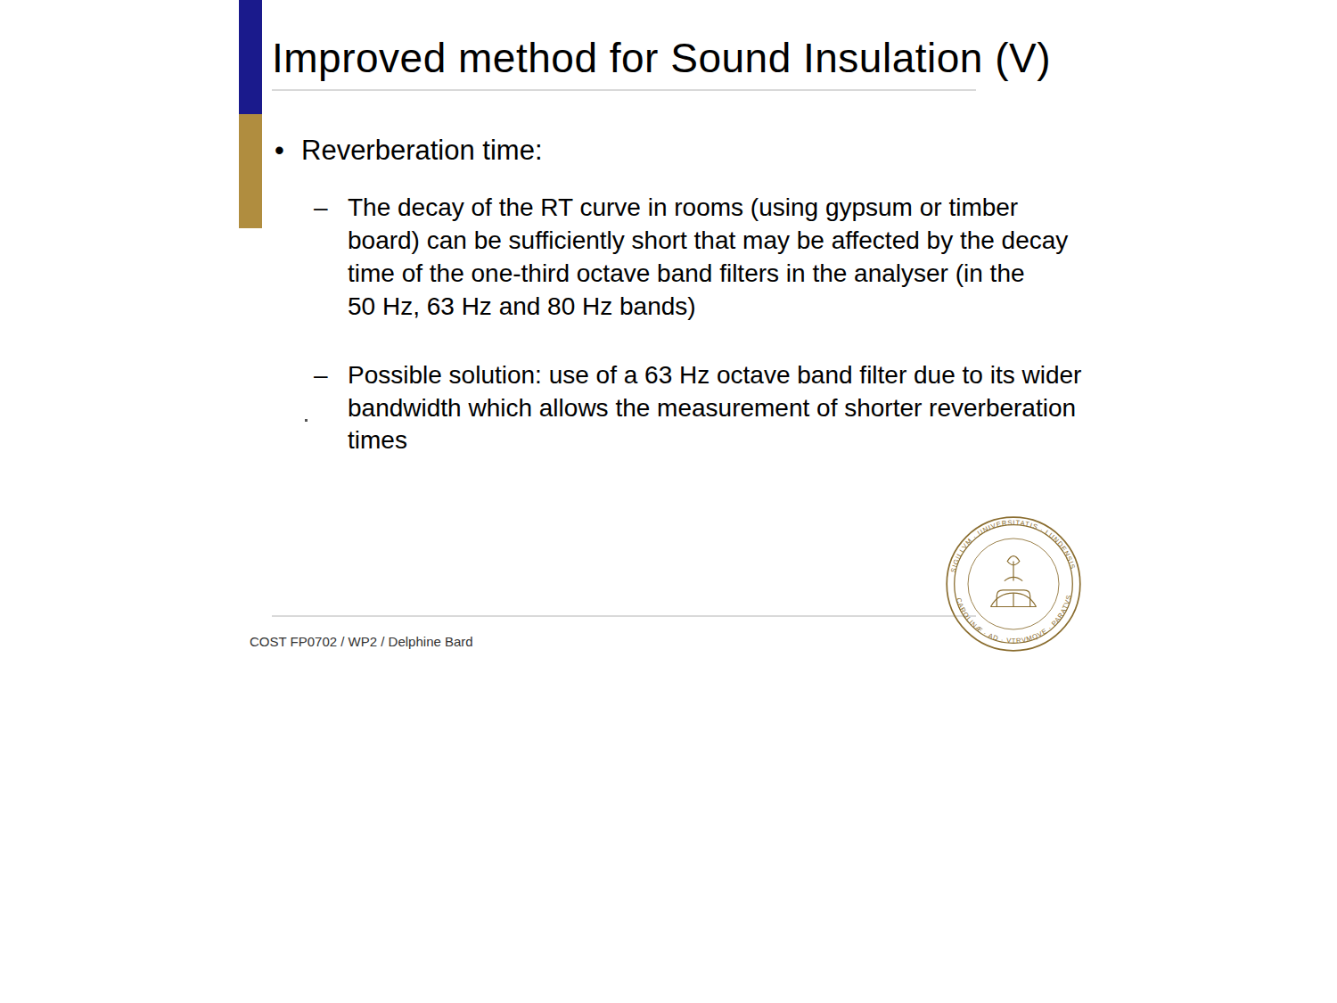Improved method for Sound Insulation (V)
Reverberation time:
The decay of the RT curve in rooms (using gypsum or timber board) can be sufficiently short that may be affected by the decay time of the one-third octave band filters in the analyser (in the 50 Hz, 63 Hz and 80 Hz bands)
Possible solution: use of a 63 Hz octave band filter due to its wider bandwidth which allows the measurement of shorter reverberation times
COST FP0702 / WP2 / Delphine Bard
SIGILLVM · UNIVERSITATIS · LUNDENSIS CAROLINÆ · AD · VTRVMQVE · PARATVS